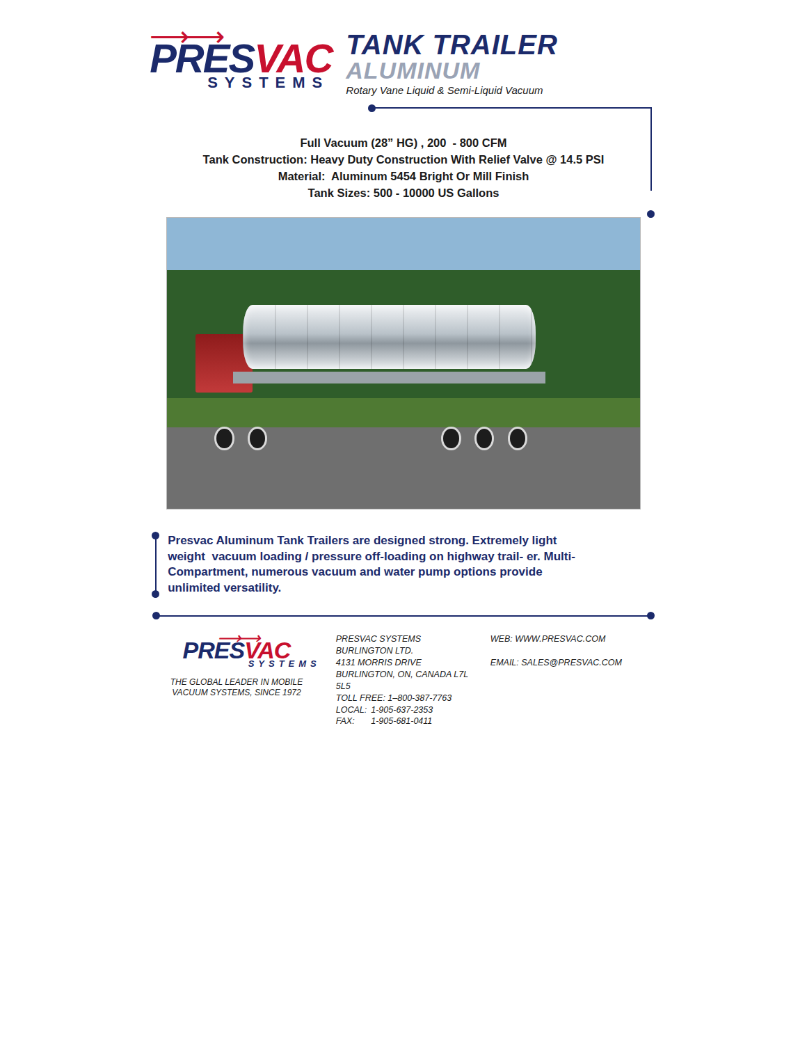⟶⟶
PRESVAC
SYSTEMS
TANK TRAILER
ALUMINUM
Rotary Vane Liquid & Semi-Liquid Vacuum
Full Vacuum (28” HG) , 200 - 800 CFM
Tank Construction: Heavy Duty Construction With Relief Valve @ 14.5 PSI
Material: Aluminum 5454 Bright Or Mill Finish
Tank Sizes: 500 - 10000 US Gallons
Presvac Aluminum Tank Trailers are designed strong. Extremely light weight vacuum loading / pressure off-loading on highway trail- er. Multi-Compartment, numerous vacuum and water pump options provide unlimited versatility.
⟶⟶
PRESVAC
SYSTEMS
THE GLOBAL LEADER IN MOBILE
VACUUM SYSTEMS, SINCE 1972
PRESVAC SYSTEMS BURLINGTON LTD.
4131 MORRIS DRIVE
BURLINGTON, ON, CANADA L7L 5L5
TOLL FREE: 1–800-387-7763
| LOCAL: | 1-905-637-2353 |
| FAX: | 1-905-681-0411 |
WEB: WWW.PRESVAC.COM
EMAIL: SALES@PRESVAC.COM